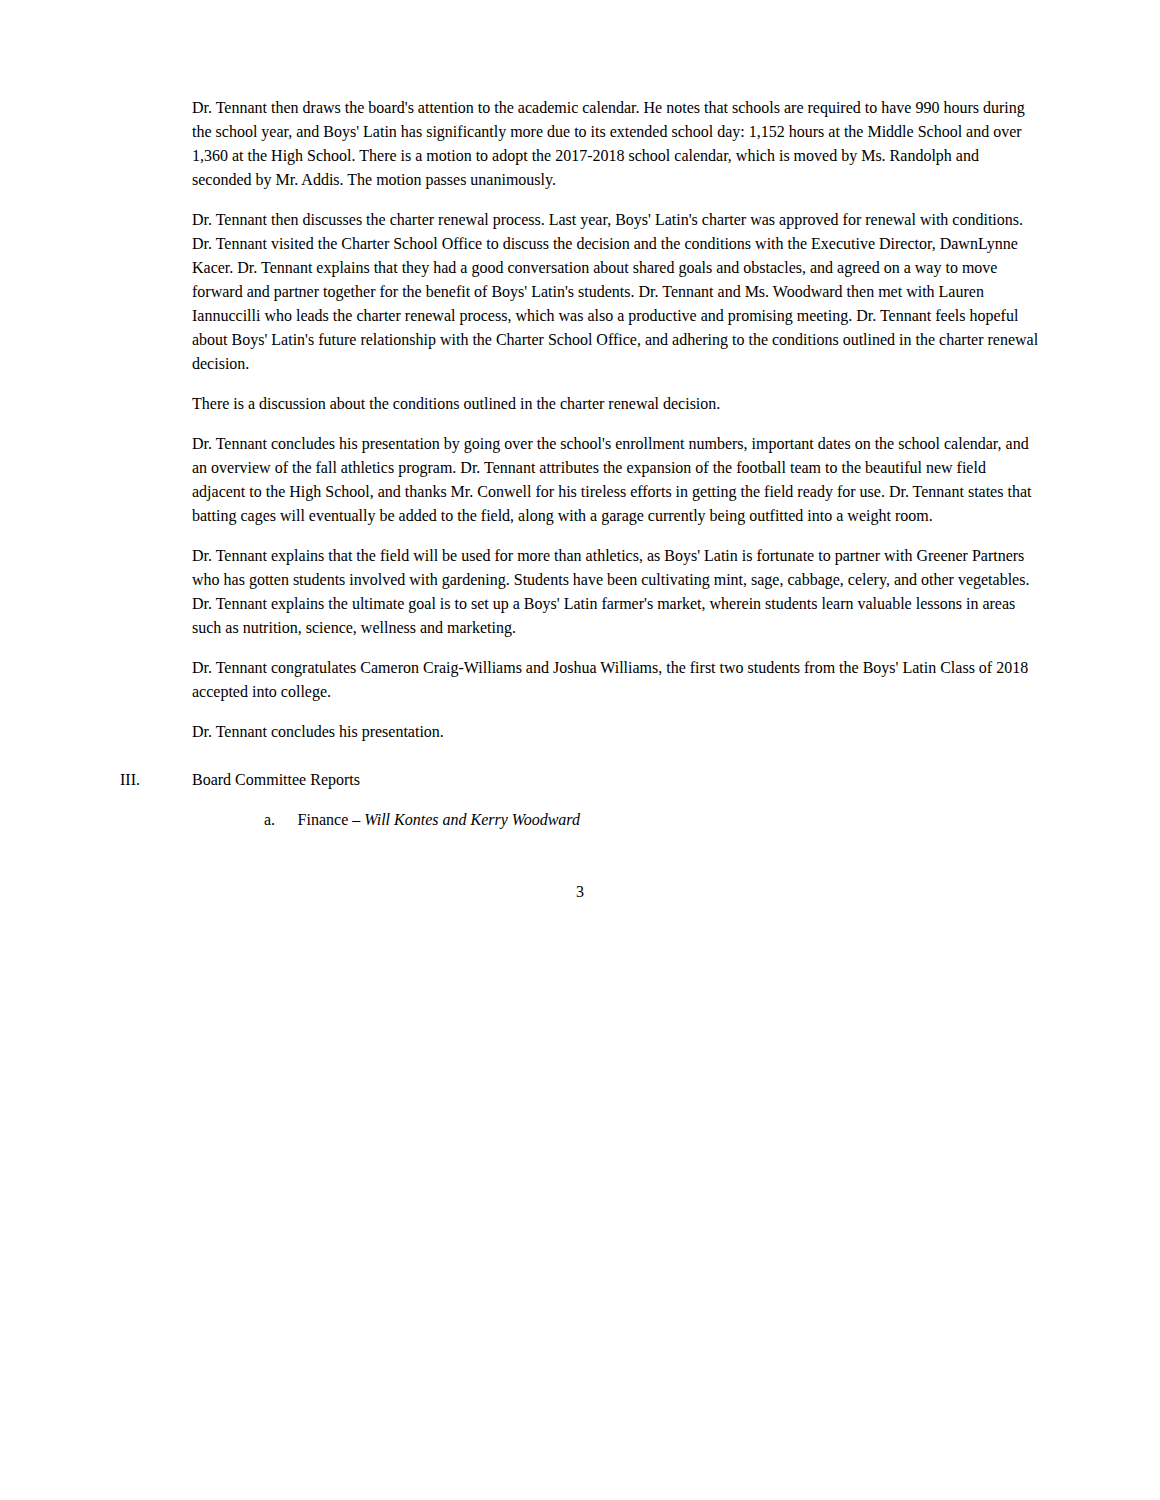Dr. Tennant then draws the board's attention to the academic calendar. He notes that schools are required to have 990 hours during the school year, and Boys' Latin has significantly more due to its extended school day: 1,152 hours at the Middle School and over 1,360 at the High School. There is a motion to adopt the 2017-2018 school calendar, which is moved by Ms. Randolph and seconded by Mr. Addis. The motion passes unanimously.
Dr. Tennant then discusses the charter renewal process. Last year, Boys' Latin's charter was approved for renewal with conditions. Dr. Tennant visited the Charter School Office to discuss the decision and the conditions with the Executive Director, DawnLynne Kacer. Dr. Tennant explains that they had a good conversation about shared goals and obstacles, and agreed on a way to move forward and partner together for the benefit of Boys' Latin's students. Dr. Tennant and Ms. Woodward then met with Lauren Iannuccilli who leads the charter renewal process, which was also a productive and promising meeting. Dr. Tennant feels hopeful about Boys' Latin's future relationship with the Charter School Office, and adhering to the conditions outlined in the charter renewal decision.
There is a discussion about the conditions outlined in the charter renewal decision.
Dr. Tennant concludes his presentation by going over the school's enrollment numbers, important dates on the school calendar, and an overview of the fall athletics program. Dr. Tennant attributes the expansion of the football team to the beautiful new field adjacent to the High School, and thanks Mr. Conwell for his tireless efforts in getting the field ready for use. Dr. Tennant states that batting cages will eventually be added to the field, along with a garage currently being outfitted into a weight room.
Dr. Tennant explains that the field will be used for more than athletics, as Boys' Latin is fortunate to partner with Greener Partners who has gotten students involved with gardening. Students have been cultivating mint, sage, cabbage, celery, and other vegetables. Dr. Tennant explains the ultimate goal is to set up a Boys' Latin farmer's market, wherein students learn valuable lessons in areas such as nutrition, science, wellness and marketing.
Dr. Tennant congratulates Cameron Craig-Williams and Joshua Williams, the first two students from the Boys' Latin Class of 2018 accepted into college.
Dr. Tennant concludes his presentation.
III.
Board Committee Reports
a. Finance – Will Kontes and Kerry Woodward
3